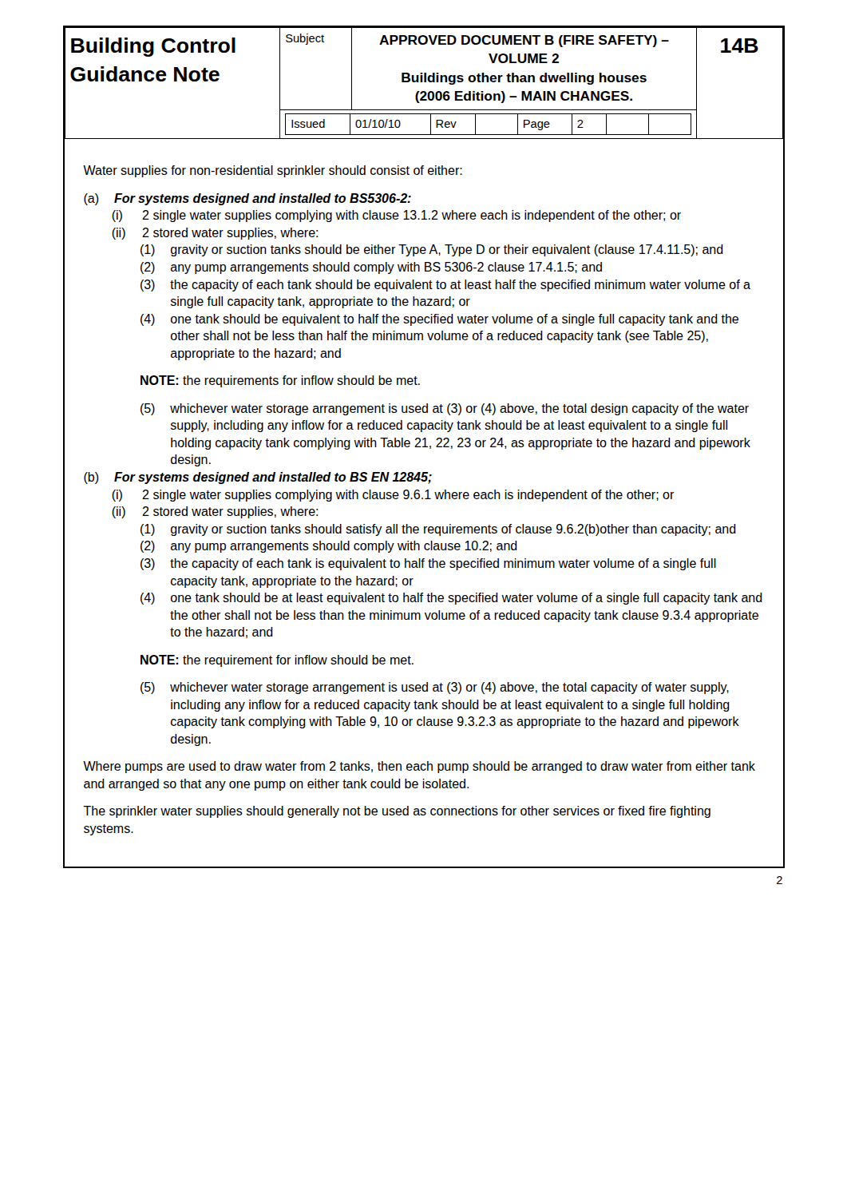| Building Control Guidance Note | Subject | APPROVED DOCUMENT B (FIRE SAFETY) – VOLUME 2 Buildings other than dwelling houses (2006 Edition) – MAIN CHANGES. | 14B |
| / Issued / 01/10/10 / Rev / / Page / 2 / / / |
Water supplies for non-residential sprinkler should consist of either:
(a)
For systems designed and installed to BS5306-2:
(i)
2 single water supplies complying with clause 13.1.2 where each is independent of the other; or
(ii)
2 stored water supplies, where:
(1)
gravity or suction tanks should be either Type A, Type D or their equivalent (clause 17.4.11.5); and
(2)
any pump arrangements should comply with BS 5306-2 clause 17.4.1.5; and
(3)
the capacity of each tank should be equivalent to at least half the specified minimum water volume of a single full capacity tank, appropriate to the hazard; or
(4)
one tank should be equivalent to half the specified water volume of a single full capacity tank and the other shall not be less than half the minimum volume of a reduced capacity tank (see Table 25), appropriate to the hazard; and
NOTE: the requirements for inflow should be met.
(5)
whichever water storage arrangement is used at (3) or (4) above, the total design capacity of the water supply, including any inflow for a reduced capacity tank should be at least equivalent to a single full holding capacity tank complying with Table 21, 22, 23 or 24, as appropriate to the hazard and pipework design.
(b)
For systems designed and installed to BS EN 12845;
(i)
2 single water supplies complying with clause 9.6.1 where each is independent of the other; or
(ii)
2 stored water supplies, where:
(1)
gravity or suction tanks should satisfy all the requirements of clause 9.6.2(b)other than capacity; and
(2)
any pump arrangements should comply with clause 10.2; and
(3)
the capacity of each tank is equivalent to half the specified minimum water volume of a single full capacity tank, appropriate to the hazard; or
(4)
one tank should be at least equivalent to half the specified water volume of a single full capacity tank and the other shall not be less than the minimum volume of a reduced capacity tank clause 9.3.4 appropriate to the hazard; and
NOTE: the requirement for inflow should be met.
(5)
whichever water storage arrangement is used at (3) or (4) above, the total capacity of water supply, including any inflow for a reduced capacity tank should be at least equivalent to a single full holding capacity tank complying with Table 9, 10 or clause 9.3.2.3 as appropriate to the hazard and pipework design.
Where pumps are used to draw water from 2 tanks, then each pump should be arranged to draw water from either tank and arranged so that any one pump on either tank could be isolated.
The sprinkler water supplies should generally not be used as connections for other services or fixed fire fighting systems.
2